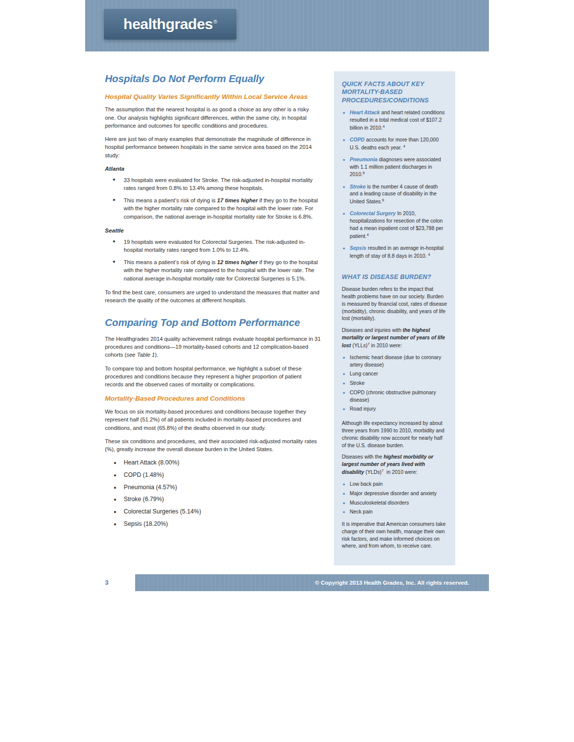healthgrades®
Hospitals Do Not Perform Equally
Hospital Quality Varies Significantly Within Local Service Areas
The assumption that the nearest hospital is as good a choice as any other is a risky one. Our analysis highlights significant differences, within the same city, in hospital performance and outcomes for specific conditions and procedures.
Here are just two of many examples that demonstrate the magnitude of difference in hospital performance between hospitals in the same service area based on the 2014 study:
Atlanta
33 hospitals were evaluated for Stroke. The risk-adjusted in-hospital mortality rates ranged from 0.8% to 13.4% among these hospitals.
This means a patient’s risk of dying is 17 times higher if they go to the hospital with the higher mortality rate compared to the hospital with the lower rate. For comparison, the national average in-hospital mortality rate for Stroke is 6.8%.
Seattle
19 hospitals were evaluated for Colorectal Surgeries. The risk-adjusted in-hospital mortality rates ranged from 1.0% to 12.4%.
This means a patient’s risk of dying is 12 times higher if they go to the hospital with the higher mortality rate compared to the hospital with the lower rate. The national average in-hospital mortality rate for Colorectal Surgeries is 5.1%.
To find the best care, consumers are urged to understand the measures that matter and research the quality of the outcomes at different hospitals.
Comparing Top and Bottom Performance
The Healthgrades 2014 quality achievement ratings evaluate hospital performance in 31 procedures and conditions—19 mortality-based cohorts and 12 complication-based cohorts (see Table 1).
To compare top and bottom hospital performance, we highlight a subset of these procedures and conditions because they represent a higher proportion of patient records and the observed cases of mortality or complications.
Mortality-Based Procedures and Conditions
We focus on six mortality-based procedures and conditions because together they represent half (51.2%) of all patients included in mortality-based procedures and conditions, and most (65.8%) of the deaths observed in our study.
These six conditions and procedures, and their associated risk-adjusted mortality rates (%), greatly increase the overall disease burden in the United States.
Heart Attack (8.00%)
COPD (1.48%)
Pneumonia (4.57%)
Stroke (6.79%)
Colorectal Surgeries (5.14%)
Sepsis (18.20%)
Quick Facts About Key Mortality-Based Procedures/Conditions
Heart Attack and heart related conditions resulted in a total medical cost of $107.2 billion in 2010.4
COPD accounts for more than 120,000 U.S. deaths each year. 4
Pneumonia diagnoses were associated with 1.1 million patient discharges in 2010.5
Stroke is the number 4 cause of death and a leading cause of disability in the United States.6
Colorectal Surgery In 2010, hospitalizations for resection of the colon had a mean inpatient cost of $23,788 per patient.4
Sepsis resulted in an average in-hospital length of stay of 8.8 days in 2010. 4
What is Disease Burden?
Disease burden refers to the impact that health problems have on our society. Burden is measured by financial cost, rates of disease (morbidity), chronic disability, and years of life lost (mortality).
Diseases and injuries with the highest mortality or largest number of years of life lost (YLLs)7 in 2010 were:
Ischemic heart disease (due to coronary artery disease)
Lung cancer
Stroke
COPD (chronic obstructive pulmonary disease)
Road injury
Although life expectancy increased by about three years from 1990 to 2010, morbidity and chronic disability now account for nearly half of the U.S. disease burden.
Diseases with the highest morbidity or largest number of years lived with disability (YLDs)7 in 2010 were:
Low back pain
Major depressive disorder and anxiety
Musculoskeletal disorders
Neck pain
It is imperative that American consumers take charge of their own health, manage their own risk factors, and make informed choices on where, and from whom, to receive care.
3
© Copyright 2013 Health Grades, Inc. All rights reserved.